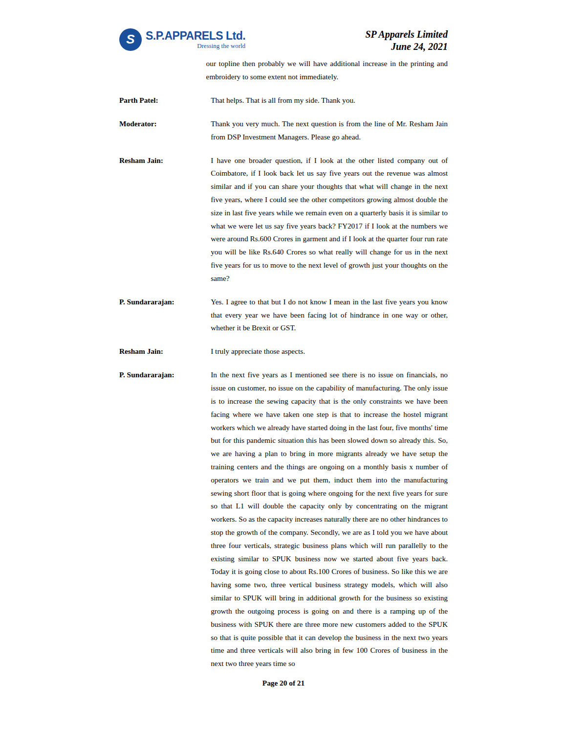S
S.P.APPARELS Ltd.
Dressing the world
SP Apparels Limited
June 24, 2021
our topline then probably we will have additional increase in the printing and embroidery to some extent not immediately.
Parth Patel:
That helps. That is all from my side. Thank you.
Moderator:
Thank you very much. The next question is from the line of Mr. Resham Jain from DSP Investment Managers. Please go ahead.
Resham Jain:
I have one broader question, if I look at the other listed company out of Coimbatore, if I look back let us say five years out the revenue was almost similar and if you can share your thoughts that what will change in the next five years, where I could see the other competitors growing almost double the size in last five years while we remain even on a quarterly basis it is similar to what we were let us say five years back? FY2017 if I look at the numbers we were around Rs.600 Crores in garment and if I look at the quarter four run rate you will be like Rs.640 Crores so what really will change for us in the next five years for us to move to the next level of growth just your thoughts on the same?
P. Sundararajan:
Yes. I agree to that but I do not know I mean in the last five years you know that every year we have been facing lot of hindrance in one way or other, whether it be Brexit or GST.
Resham Jain:
I truly appreciate those aspects.
P. Sundararajan:
In the next five years as I mentioned see there is no issue on financials, no issue on customer, no issue on the capability of manufacturing. The only issue is to increase the sewing capacity that is the only constraints we have been facing where we have taken one step is that to increase the hostel migrant workers which we already have started doing in the last four, five months' time but for this pandemic situation this has been slowed down so already this. So, we are having a plan to bring in more migrants already we have setup the training centers and the things are ongoing on a monthly basis x number of operators we train and we put them, induct them into the manufacturing sewing short floor that is going where ongoing for the next five years for sure so that L1 will double the capacity only by concentrating on the migrant workers. So as the capacity increases naturally there are no other hindrances to stop the growth of the company. Secondly, we are as I told you we have about three four verticals, strategic business plans which will run parallelly to the existing similar to SPUK business now we started about five years back. Today it is going close to about Rs.100 Crores of business. So like this we are having some two, three vertical business strategy models, which will also similar to SPUK will bring in additional growth for the business so existing growth the outgoing process is going on and there is a ramping up of the business with SPUK there are three more new customers added to the SPUK so that is quite possible that it can develop the business in the next two years time and three verticals will also bring in few 100 Crores of business in the next two three years time so
Page 20 of 21